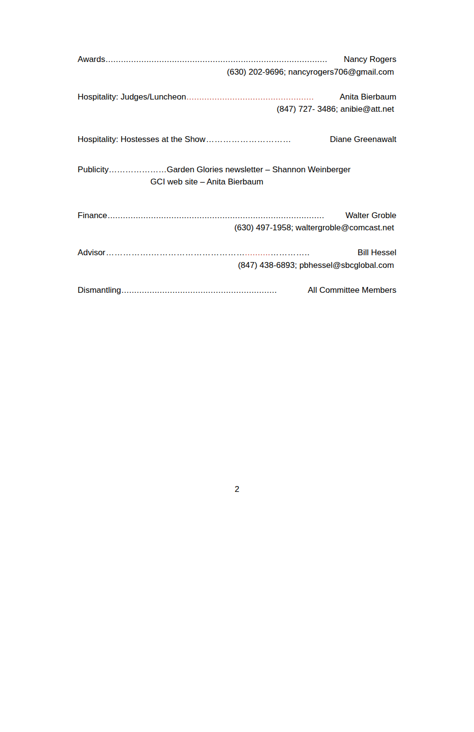Awards ....................................................................................... Nancy Rogers
(630) 202-9696; nancyrogers706@gmail.com
Hospitality: Judges/Luncheon .................................................. Anita Bierbaum
(847) 727- 3486; anibie@att.net
Hospitality: Hostesses at the Show ………………………… Diane Greenawalt
Publicity…………………Garden Glories newsletter – Shannon Weinberger
GCI web site – Anita Bierbaum
Finance ..................................................................................... Walter Groble
(630) 497-1958; waltergroble@comcast.net
Advisor …………….……………………………..........………….. Bill Hessel
(847) 438-6893; pbhessel@sbcglobal.com
Dismantling ............................................................. All Committee Members
2